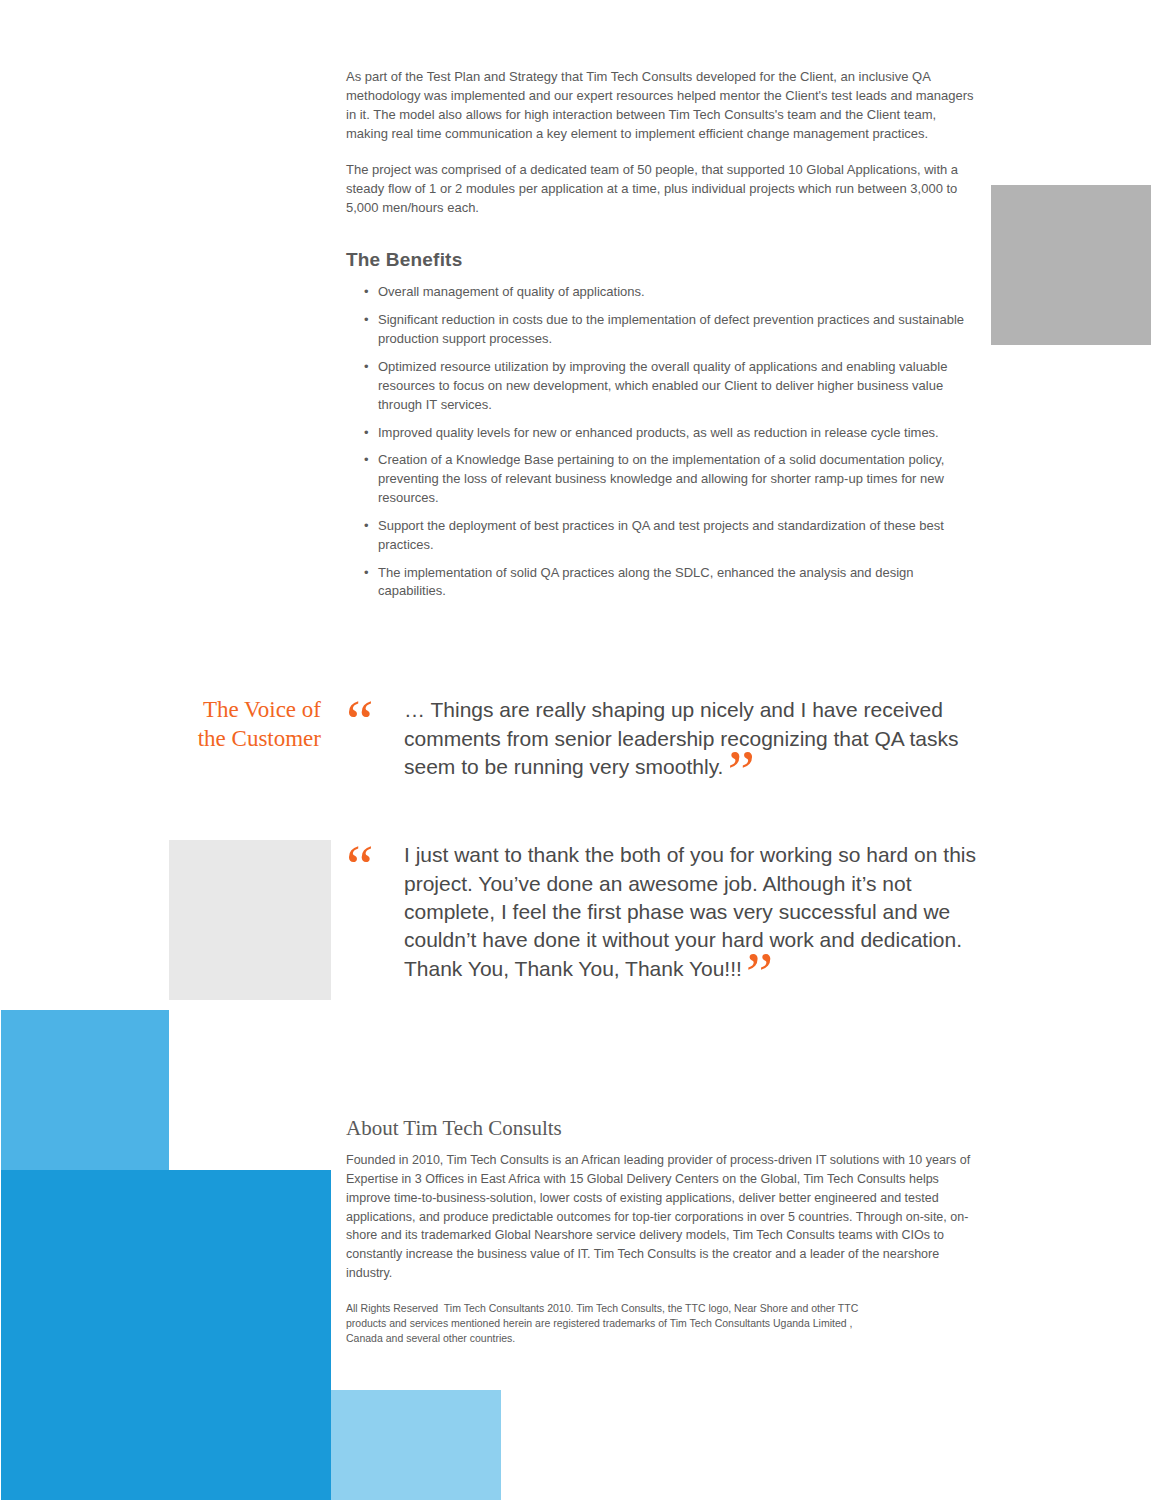As part of the Test Plan and Strategy that Tim Tech Consults developed for the Client, an inclusive QA methodology was implemented and our expert resources helped mentor the Client's test leads and managers in it. The model also allows for high interaction between Tim Tech Consults's team and the Client team, making real time communication a key element to implement efficient change management practices.
The project was comprised of a dedicated team of 50 people, that supported 10 Global Applications, with a steady flow of 1 or 2 modules per application at a time, plus individual projects which run between 3,000 to 5,000 men/hours each.
The Benefits
Overall management of quality of applications.
Significant reduction in costs due to the implementation of defect prevention practices and sustainable production support processes.
Optimized resource utilization by improving the overall quality of applications and enabling valuable resources to focus on new development, which enabled our Client to deliver higher business value through IT services.
Improved quality levels for new or enhanced products, as well as reduction in release cycle times.
Creation of a Knowledge Base pertaining to on the implementation of a solid documentation policy, preventing the loss of relevant business knowledge and allowing for shorter ramp-up times for new resources.
Support the deployment of best practices in QA and test projects and standardization of these best practices.
The implementation of solid QA practices along the SDLC, enhanced the analysis and design capabilities.
The Voice of
the Customer
“ … Things are really shaping up nicely and I have received comments from senior leadership recognizing that QA tasks seem to be running very smoothly.”
“ I just want to thank the both of you for working so hard on this project. You’ve done an awesome job. Although it’s not complete, I feel the first phase was very successful and we couldn’t have done it without your hard work and dedication. Thank You, Thank You, Thank You!!!”
About Tim Tech Consults
Founded in 2010, Tim Tech Consults is an African leading provider of process-driven IT solutions with 10 years of Expertise in 3 Offices in East Africa with 15 Global Delivery Centers on the Global, Tim Tech Consults helps improve time-to-business-solution, lower costs of existing applications, deliver better engineered and tested applications, and produce predictable outcomes for top-tier corporations in over 5 countries. Through on-site, on-shore and its trademarked Global Nearshore service delivery models, Tim Tech Consults teams with CIOs to constantly increase the business value of IT. Tim Tech Consults is the creator and a leader of the nearshore industry.
All Rights Reserved Tim Tech Consultants 2010. Tim Tech Consults, the TTC logo, Near Shore and other TTC products and services mentioned herein are registered trademarks of Tim Tech Consultants Uganda Limited , Canada and several other countries.